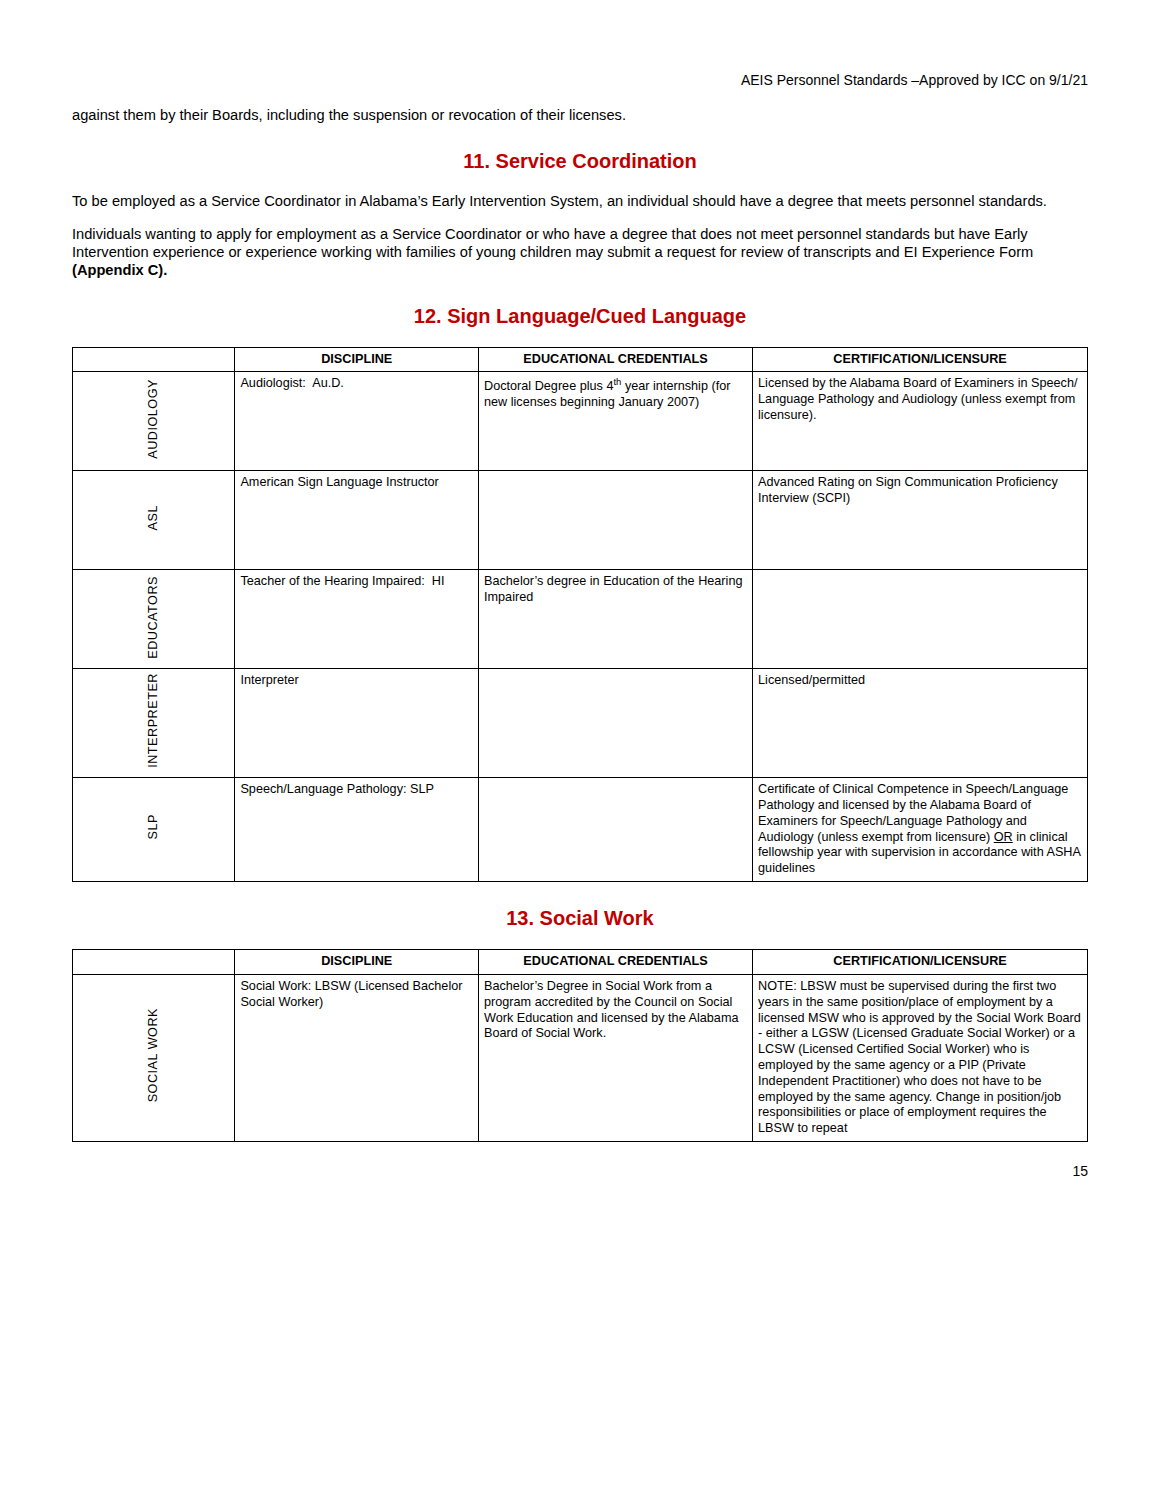AEIS Personnel Standards –Approved by ICC on 9/1/21
against them by their Boards, including the suspension or revocation of their licenses.
11. Service Coordination
To be employed as a Service Coordinator in Alabama’s Early Intervention System, an individual should have a degree that meets personnel standards.
Individuals wanting to apply for employment as a Service Coordinator or who have a degree that does not meet personnel standards but have Early Intervention experience or experience working with families of young children may submit a request for review of transcripts and EI Experience Form (Appendix C).
12. Sign Language/Cued Language
| | DISCIPLINE | EDUCATIONAL CREDENTIALS | CERTIFICATION/LICENSURE |
| --- | --- | --- | --- |
| AUDIOLOGY | Audiologist: Au.D. | Doctoral Degree plus 4 th year internship (for new licenses beginning January 2007) | Licensed by the Alabama Board of Examiners in Speech/ Language Pathology and Audiology (unless exempt from licensure). |
| ASL | American Sign Language Instructor | | Advanced Rating on Sign Communication Proficiency Interview (SCPI) |
| EDUCATORS | Teacher of the Hearing Impaired: HI | Bachelor’s degree in Education of the Hearing Impaired | |
| INTERPRETER | Interpreter | | Licensed/permitted |
| SLP | Speech/Language Pathology: SLP | | Certificate of Clinical Competence in Speech/Language Pathology and licensed by the Alabama Board of Examiners for Speech/Language Pathology and Audiology (unless exempt from licensure) OR in clinical fellowship year with supervision in accordance with ASHA guidelines |
13. Social Work
| | DISCIPLINE | EDUCATIONAL CREDENTIALS | CERTIFICATION/LICENSURE |
| --- | --- | --- | --- |
| SOCIAL WORK | Social Work: LBSW (Licensed Bachelor Social Worker) | Bachelor’s Degree in Social Work from a program accredited by the Council on Social Work Education and licensed by the Alabama Board of Social Work. | NOTE: LBSW must be supervised during the first two years in the same position/place of employment by a licensed MSW who is approved by the Social Work Board - either a LGSW (Licensed Graduate Social Worker) or a LCSW (Licensed Certified Social Worker) who is employed by the same agency or a PIP (Private Independent Practitioner) who does not have to be employed by the same agency. Change in position/job responsibilities or place of employment requires the LBSW to repeat |
15